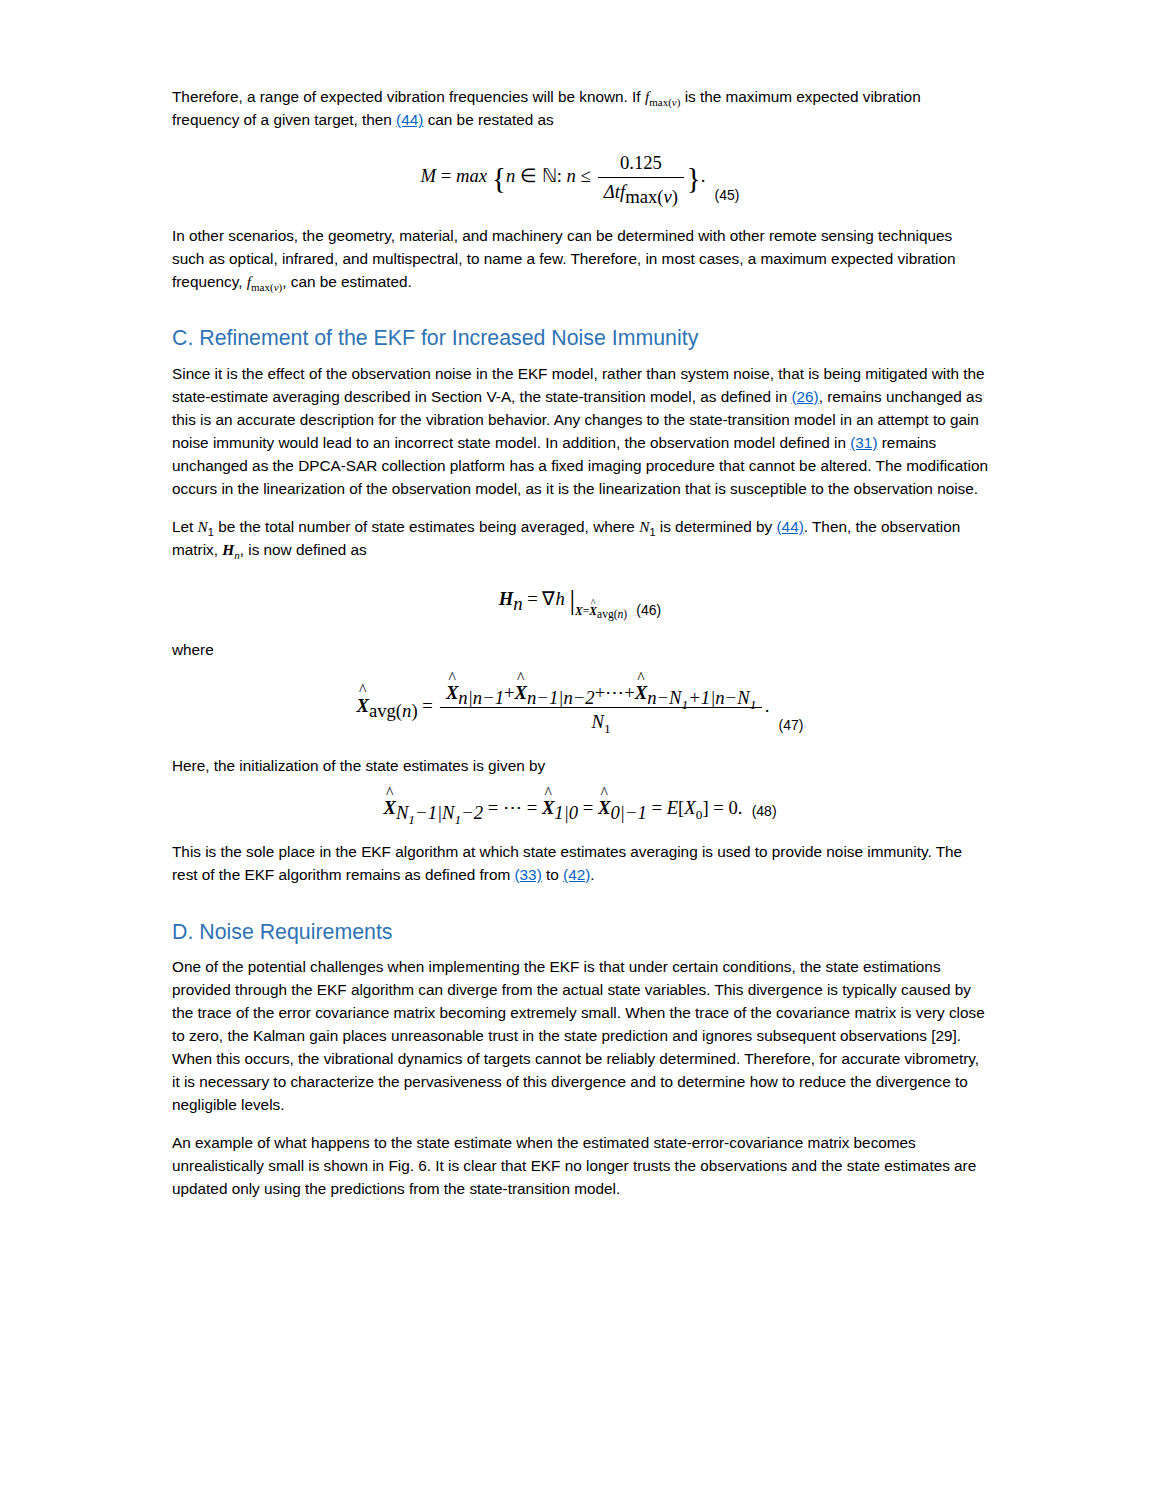Therefore, a range of expected vibration frequencies will be known. If fmax(v) is the maximum expected vibration frequency of a given target, then (44) can be restated as
M = max {n ∈ ℕ: n ≤ 0.125 Δtfmax(v) }. (45)
In other scenarios, the geometry, material, and machinery can be determined with other remote sensing techniques such as optical, infrared, and multispectral, to name a few. Therefore, in most cases, a maximum expected vibration frequency, fmax(v), can be estimated.
C. Refinement of the EKF for Increased Noise Immunity
Since it is the effect of the observation noise in the EKF model, rather than system noise, that is being mitigated with the state-estimate averaging described in Section V-A, the state-transition model, as defined in (26), remains unchanged as this is an accurate description for the vibration behavior. Any changes to the state-transition model in an attempt to gain noise immunity would lead to an incorrect state model. In addition, the observation model defined in (31) remains unchanged as the DPCA-SAR collection platform has a fixed imaging procedure that cannot be altered. The modification occurs in the linearization of the observation model, as it is the linearization that is susceptible to the observation noise.
Let N1 be the total number of state estimates being averaged, where N1 is determined by (44). Then, the observation matrix, Hn, is now defined as
Hn = ∇h |X=^Xavg(n) (46)
where
^Xavg(n) = ^Xn|n−1+^Xn−1|n−2+⋯+^Xn−N1+1|n−N1 N1 . (47)
Here, the initialization of the state estimates is given by
^XN1−1|N1−2 = ⋯ = ^X1|0 = ^X0|−1 = E[X0] = 0. (48)
This is the sole place in the EKF algorithm at which state estimates averaging is used to provide noise immunity. The rest of the EKF algorithm remains as defined from (33) to (42).
D. Noise Requirements
One of the potential challenges when implementing the EKF is that under certain conditions, the state estimations provided through the EKF algorithm can diverge from the actual state variables. This divergence is typically caused by the trace of the error covariance matrix becoming extremely small. When the trace of the covariance matrix is very close to zero, the Kalman gain places unreasonable trust in the state prediction and ignores subsequent observations [29]. When this occurs, the vibrational dynamics of targets cannot be reliably determined. Therefore, for accurate vibrometry, it is necessary to characterize the pervasiveness of this divergence and to determine how to reduce the divergence to negligible levels.
An example of what happens to the state estimate when the estimated state-error-covariance matrix becomes unrealistically small is shown in Fig. 6. It is clear that EKF no longer trusts the observations and the state estimates are updated only using the predictions from the state-transition model.